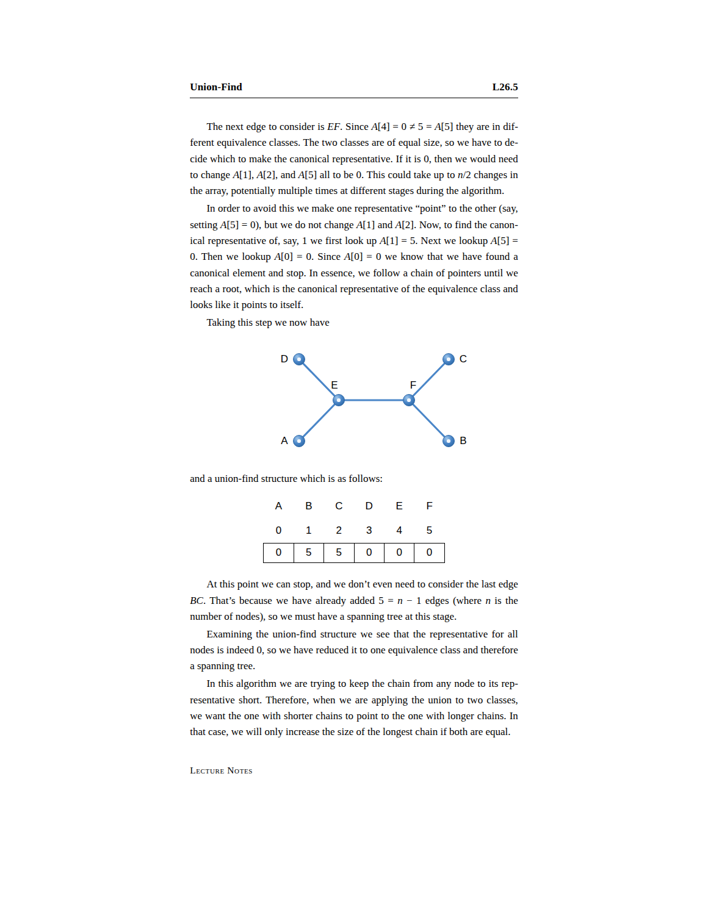Union-Find L26.5
The next edge to consider is EF. Since A[4] = 0 ≠ 5 = A[5] they are in different equivalence classes. The two classes are of equal size, so we have to decide which to make the canonical representative. If it is 0, then we would need to change A[1], A[2], and A[5] all to be 0. This could take up to n/2 changes in the array, potentially multiple times at different stages during the algorithm.
In order to avoid this we make one representative “point” to the other (say, setting A[5] = 0), but we do not change A[1] and A[2]. Now, to find the canonical representative of, say, 1 we first look up A[1] = 5. Next we lookup A[5] = 0. Then we lookup A[0] = 0. Since A[0] = 0 we know that we have found a canonical element and stop. In essence, we follow a chain of pointers until we reach a root, which is the canonical representative of the equivalence class and looks like it points to itself.
Taking this step we now have
D C E F A B
and a union-find structure which is as follows:
| A | B | C | D | E | F |
| 0 | 1 | 2 | 3 | 4 | 5 |
| 0 | 5 | 5 | 0 | 0 | 0 |
At this point we can stop, and we don’t even need to consider the last edge BC. That’s because we have already added 5 = n − 1 edges (where n is the number of nodes), so we must have a spanning tree at this stage.
Examining the union-find structure we see that the representative for all nodes is indeed 0, so we have reduced it to one equivalence class and therefore a spanning tree.
In this algorithm we are trying to keep the chain from any node to its representative short. Therefore, when we are applying the union to two classes, we want the one with shorter chains to point to the one with longer chains. In that case, we will only increase the size of the longest chain if both are equal.
Lecture Notes